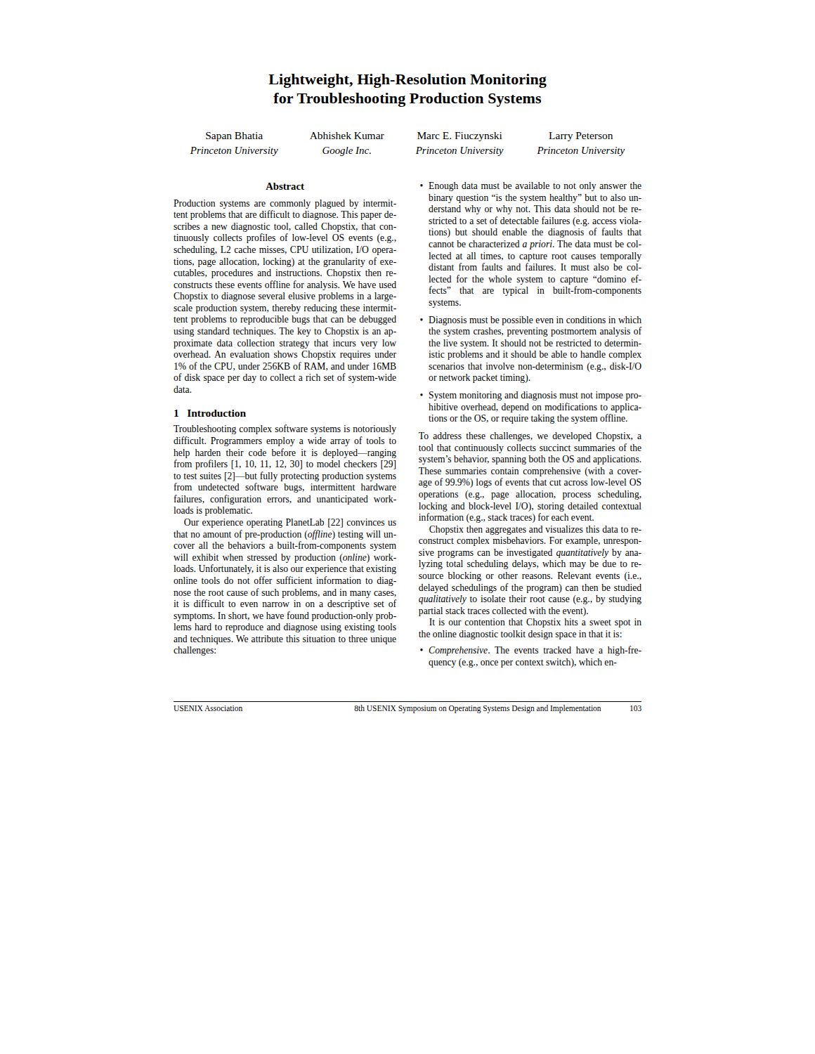Lightweight, High-Resolution Monitoring
for Troubleshooting Production Systems
| Sapan Bhatia Princeton University | Abhishek Kumar Google Inc. | Marc E. Fiuczynski Princeton University | Larry Peterson Princeton University |
Abstract
Production systems are commonly plagued by intermittent problems that are difficult to diagnose. This paper describes a new diagnostic tool, called Chopstix, that continuously collects profiles of low-level OS events (e.g., scheduling, L2 cache misses, CPU utilization, I/O operations, page allocation, locking) at the granularity of executables, procedures and instructions. Chopstix then reconstructs these events offline for analysis. We have used Chopstix to diagnose several elusive problems in a large-scale production system, thereby reducing these intermittent problems to reproducible bugs that can be debugged using standard techniques. The key to Chopstix is an approximate data collection strategy that incurs very low overhead. An evaluation shows Chopstix requires under 1% of the CPU, under 256KB of RAM, and under 16MB of disk space per day to collect a rich set of system-wide data.
1 Introduction
Troubleshooting complex software systems is notoriously difficult. Programmers employ a wide array of tools to help harden their code before it is deployed—ranging from profilers [1, 10, 11, 12, 30] to model checkers [29] to test suites [2]—but fully protecting production systems from undetected software bugs, intermittent hardware failures, configuration errors, and unanticipated workloads is problematic.
Our experience operating PlanetLab [22] convinces us that no amount of pre-production (offline) testing will uncover all the behaviors a built-from-components system will exhibit when stressed by production (online) workloads. Unfortunately, it is also our experience that existing online tools do not offer sufficient information to diagnose the root cause of such problems, and in many cases, it is difficult to even narrow in on a descriptive set of symptoms. In short, we have found production-only problems hard to reproduce and diagnose using existing tools and techniques. We attribute this situation to three unique challenges:
Enough data must be available to not only answer the binary question “is the system healthy” but to also understand why or why not. This data should not be restricted to a set of detectable failures (e.g. access violations) but should enable the diagnosis of faults that cannot be characterized a priori. The data must be collected at all times, to capture root causes temporally distant from faults and failures. It must also be collected for the whole system to capture “domino effects” that are typical in built-from-components systems.
Diagnosis must be possible even in conditions in which the system crashes, preventing postmortem analysis of the live system. It should not be restricted to deterministic problems and it should be able to handle complex scenarios that involve non-determinism (e.g., disk-I/O or network packet timing).
System monitoring and diagnosis must not impose prohibitive overhead, depend on modifications to applications or the OS, or require taking the system offline.
To address these challenges, we developed Chopstix, a tool that continuously collects succinct summaries of the system’s behavior, spanning both the OS and applications. These summaries contain comprehensive (with a coverage of 99.9%) logs of events that cut across low-level OS operations (e.g., page allocation, process scheduling, locking and block-level I/O), storing detailed contextual information (e.g., stack traces) for each event.
Chopstix then aggregates and visualizes this data to reconstruct complex misbehaviors. For example, unresponsive programs can be investigated quantitatively by analyzing total scheduling delays, which may be due to resource blocking or other reasons. Relevant events (i.e., delayed schedulings of the program) can then be studied qualitatively to isolate their root cause (e.g., by studying partial stack traces collected with the event).
It is our contention that Chopstix hits a sweet spot in the online diagnostic toolkit design space in that it is:
Comprehensive. The events tracked have a high-frequency (e.g., once per context switch), which en-
USENIX Association
8th USENIX Symposium on Operating Systems Design and Implementation
103